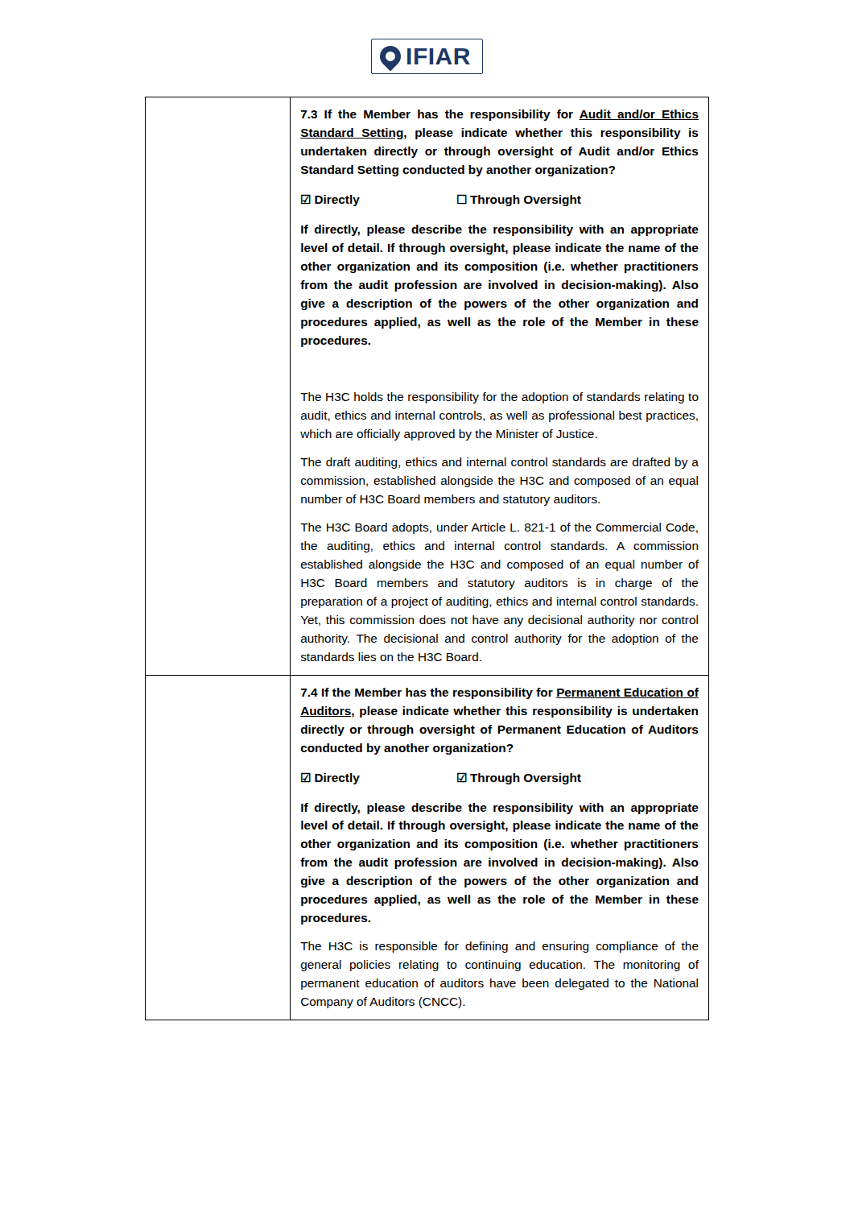IFIAR
| | 7.3 If the Member has the responsibility for Audit and/or Ethics Standard Setting , please indicate whether this responsibility is undertaken directly or through oversight of Audit and/or Ethics Standard Setting conducted by another organization? ☑ Directly ☐ Through Oversight If directly, please describe the responsibility with an appropriate level of detail. If through oversight, please indicate the name of the other organization and its composition (i.e. whether practitioners from the audit profession are involved in decision-making). Also give a description of the powers of the other organization and procedures applied, as well as the role of the Member in these procedures. The H3C holds the responsibility for the adoption of standards relating to audit, ethics and internal controls, as well as professional best practices, which are officially approved by the Minister of Justice. The draft auditing, ethics and internal control standards are drafted by a commission, established alongside the H3C and composed of an equal number of H3C Board members and statutory auditors. The H3C Board adopts, under Article L. 821-1 of the Commercial Code, the auditing, ethics and internal control standards. A commission established alongside the H3C and composed of an equal number of H3C Board members and statutory auditors is in charge of the preparation of a project of auditing, ethics and internal control standards. Yet, this commission does not have any decisional authority nor control authority. The decisional and control authority for the adoption of the standards lies on the H3C Board. |
| | 7.4 If the Member has the responsibility for Permanent Education of Auditors , please indicate whether this responsibility is undertaken directly or through oversight of Permanent Education of Auditors conducted by another organization? ☑ Directly ☑ Through Oversight If directly, please describe the responsibility with an appropriate level of detail. If through oversight, please indicate the name of the other organization and its composition (i.e. whether practitioners from the audit profession are involved in decision-making). Also give a description of the powers of the other organization and procedures applied, as well as the role of the Member in these procedures. The H3C is responsible for defining and ensuring compliance of the general policies relating to continuing education. The monitoring of permanent education of auditors have been delegated to the National Company of Auditors (CNCC). |